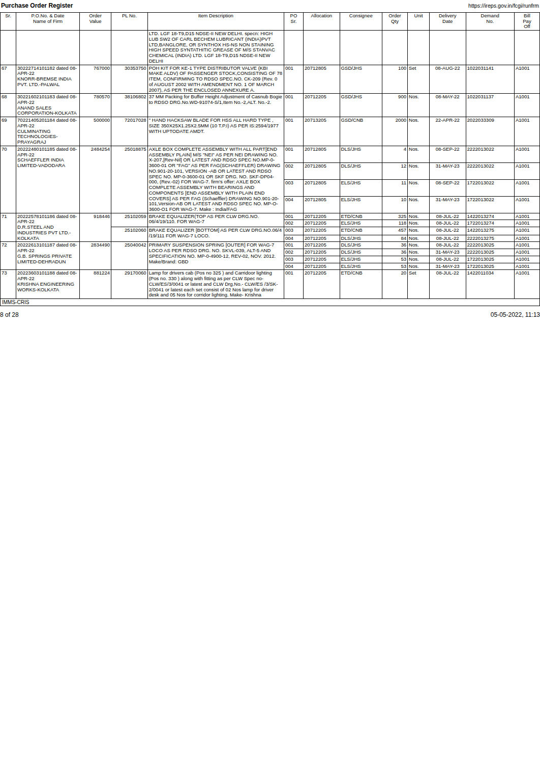Purchase Order Register
https://ireps.gov.in/fcgi/runfrm
| Sr. | P.O.No. & Date Name of Firm | Order Value | PL No. | Item Description | PO Sr. | Allocation | Consignee | Order Qty | Unit | Delivery Date | Demand No. | Bill Pay Off |
| --- | --- | --- | --- | --- | --- | --- | --- | --- | --- | --- | --- | --- |
| | | | | LTD. LGF 18-T9,D15 NDSE-II NEW DELHI. specn: HIGH LUB SW2 OF CARL BECHEM LUBRICANT (INDIA)PVT LTD,BANGLORE, OR SYNTHOX HS-NS NON STAINING HIGH SPEED SYNTATHITIC GREASE OF M/S STANVAC CHEMICAL (INDIA) LTD. LGF 18-T9,D15 NDSE-II NEW DELHI | | | | | | | | |
| 67 | 30222714101182 dated 08-APR-22 KNORR-BREMSE INDIA PVT. LTD.-PALWAL | 767000 | 30353750 | POH KIT FOR KE-1 TYPE DISTRIBUTOR VALVE (KBI MAKE ALDV) OF PASSENGER STOCK,CONSISTING OF 78 ITEM, CONFIRMING TO RDSO SPEC.NO. CK-209 (Rev. 0 of AUGUST 2002 WITH AMENDMENT NO. 1 OF MARCH 2007), AS PER THE ENCLOSED ANNEXURE A. | 001 | 20712805 | GSD/JHS | 100 | Set | 08-AUG-22 | 1022031141 | A1001 |
| 68 | 30221602101183 dated 08-APR-22 ANAND SALES CORPORATION-KOLKATA | 780570 | 38106802 | 37 MM Packing for Buffer Height Adjustment of Casnub Bogie to RDSO DRG.No.WD-91074-S/1,Item No.-2,ALT. No.-2. | 001 | 20712205 | GSD/JHS | 900 | Nos. | 08-MAY-22 | 1022031137 | A1001 |
| 69 | 70221405201184 dated 08-APR-22 CULMINATING TECHNOLOGIES-PRAYAGRAJ | 500000 | 72017028 | " HAND HACKSAW BLADE FOR HSS ALL HARD TYPE , SIZE 350X25X1.25X2.5MM (10 T.P.I) AS PER IS:2594/1977 WITH UPTODATE AMDT. | 001 | 20713205 | GSD/CNB | 2000 | Nos. | 22-APR-22 | 2022033309 | A1001 |
| 70 | 20222480101185 dated 08-APR-22 SCHAEFFLER INDIA LIMITED-VADODARA | 2484254 | 25018875 | AXLE BOX COMPLETE ASSEMBLY WITH ALL PART[END ASSEMBLY PLAIN] M/S "NEI" AS PER NEI DRAWING NO. X-207,[Rev-Nil] OR LATEST AND RDSO SPEC NO.MP-0-3600-01 OR "FAG" AS PER FAG(SCHAEFFLER) DRAWING NO.901-20-101, VERSION -AB OR LATEST AND RDSO SPEC NO. MP-0-3600-01 OR SKF DRG. NO. SKF-DP04-000, (Rev.-02) FOR WAG-7. firm's offer: AXLE BOX COMPLETE ASSEMBLY WITH BEARINGS AND COMPONENTS [END ASSEMBLY WITH PLAIN END COVERS] AS PER FAG (Schaeffler) DRAWING NO.901-20-101,Version-AB OR LATEST AND RDSO SPEC NO. MP-O-3600-O1 FOR WAG-7. Make : India/FAG | 001 | 20712805 | DLS/JHS | 4 | Nos. | 08-SEP-22 | 2222013022 | A1001 |
| 002 | 20712805 | DLS/JHS | 12 | Nos. | 31-MAY-23 | 2222013022 | A1001 |
| 003 | 20712805 | ELS/JHS | 11 | Nos. | 08-SEP-22 | 1722013022 | A1001 |
| 004 | 20712805 | ELS/JHS | 10 | Nos. | 31-MAY-23 | 1722013022 | A1001 |
| 71 | 20222578101186 dated 08-APR-22 D.R.STEEL AND INDUSTRIES PVT LTD.-KOLKATA | 918446 | 25102059 | BRAKE EQUALIZER(TOP AS PER CLW DRG.NO. 06/4/19/110. FOR WAG-7 | 001 | 20712205 | ETD/CNB | 325 | Nos. | 08-JUL-22 | 1422013274 | A1001 |
| 002 | 20712205 | ELS/JHS | 118 | Nos. | 08-JUL-22 | 1722013274 | A1001 |
| 25102060 | BRAKE EQUALIZER [BOTTOM] AS PER CLW DRG.NO.06/4 /19/111 FOR WAG-7 LOCO. | 003 | 20712205 | ETD/CNB | 457 | Nos. | 08-JUL-22 | 1422013275 | A1001 |
| 004 | 20712205 | DLS/JHS | 84 | Nos. | 08-JUL-22 | 2222013275 | A1001 |
| 72 | 20222613101187 dated 08-APR-22 G.B. SPRINGS PRIVATE LIMITED-DEHRADUN | 2834490 | 25040042 | PRIMARY SUSPENSION SPRING [OUTER] FOR WAG-7 LOCO AS PER RDSO DRG. NO. SKVL-039, ALT-5 AND SPECIFICATION NO. MP-0-4900-12, REV-02, NOV. 2012. Make/Brand: GBD | 001 | 20712205 | DLS/JHS | 36 | Nos. | 08-JUL-22 | 2222013025 | A1001 |
| 002 | 20712205 | DLS/JHS | 36 | Nos. | 31-MAY-23 | 2222013025 | A1001 |
| 003 | 20712205 | ELS/JHS | 53 | Nos. | 08-JUL-22 | 1722013025 | A1001 |
| 004 | 20712205 | ELS/JHS | 53 | Nos. | 31-MAY-23 | 1722013025 | A1001 |
| 73 | 20223603101188 dated 08-APR-22 KRISHNA ENGINEERING WORKS-KOLKATA | 881224 | 29170060 | Lamp for drivers cab (Pos no 325 ) and Carridoor lighting (Pos no. 330 ) along with fitting as per CLW Spec no- CLW/ES/3/0041 or latest and CLW Drg.No.- CLW/ES /3/SK-2/0041 or latest each set consist of 02 Nos lamp for driver desk and 05 Nos for corridor lighting. Make- Krishna | 001 | 20712205 | ETD/CNB | 20 | Set | 08-JUL-22 | 1422011034 | A1001 |
IMMS-CRIS
8 of 28
05-05-2022, 11:13